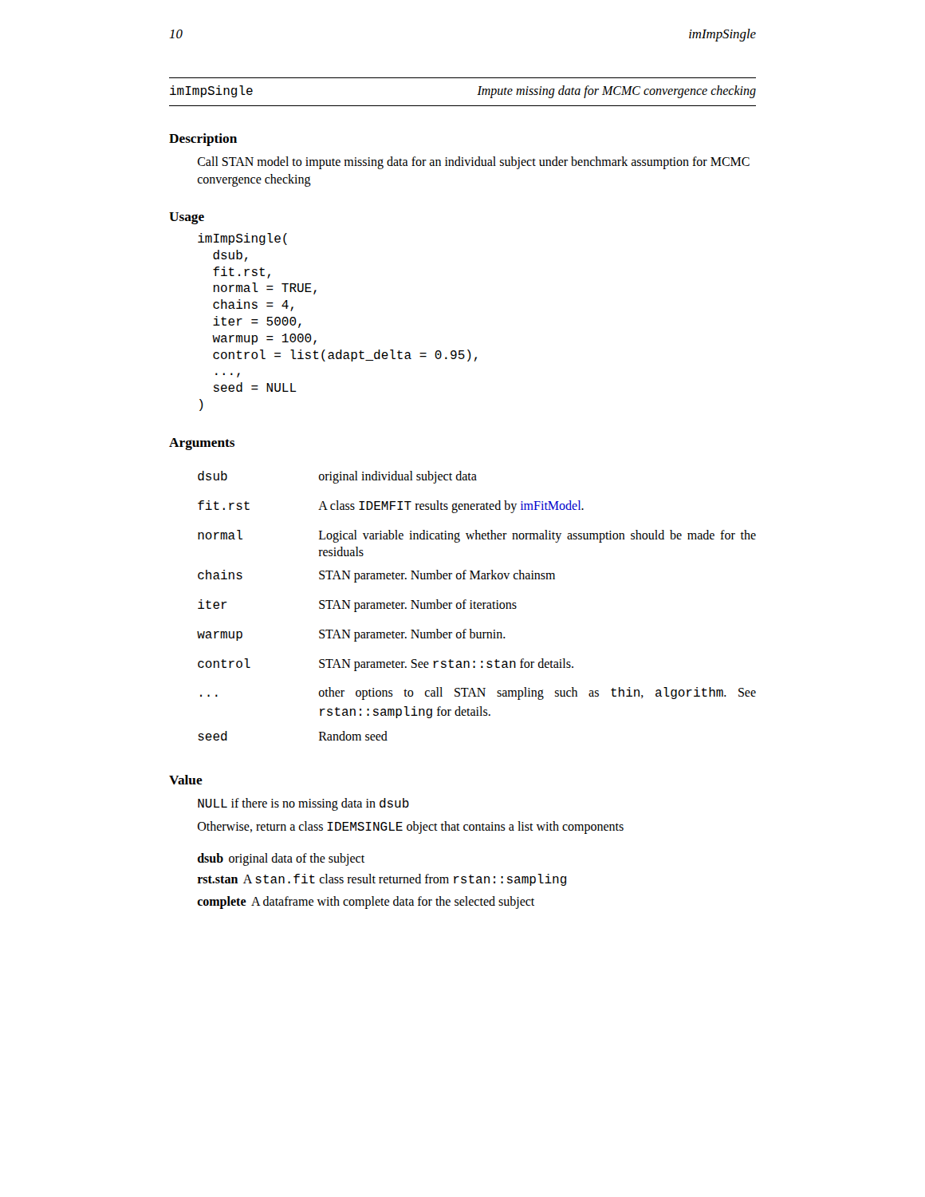10 imImpSingle
imImpSingle Impute missing data for MCMC convergence checking
Description
Call STAN model to impute missing data for an individual subject under benchmark assumption for MCMC convergence checking
Usage
imImpSingle(
  dsub,
  fit.rst,
  normal = TRUE,
  chains = 4,
  iter = 5000,
  warmup = 1000,
  control = list(adapt_delta = 0.95),
  ...,
  seed = NULL
)
Arguments
dsub
original individual subject data
fit.rst
A class IDEMFIT results generated by imFitModel.
normal
Logical variable indicating whether normality assumption should be made for the residuals
chains
STAN parameter. Number of Markov chainsm
iter
STAN parameter. Number of iterations
warmup
STAN parameter. Number of burnin.
control
STAN parameter. See rstan::stan for details.
...
other options to call STAN sampling such as thin, algorithm. See rstan::sampling for details.
seed
Random seed
Value
NULL if there is no missing data in dsub
Otherwise, return a class IDEMSINGLE object that contains a list with components
dsub
original data of the subject
rst.stan
A stan.fit class result returned from rstan::sampling
complete
A dataframe with complete data for the selected subject